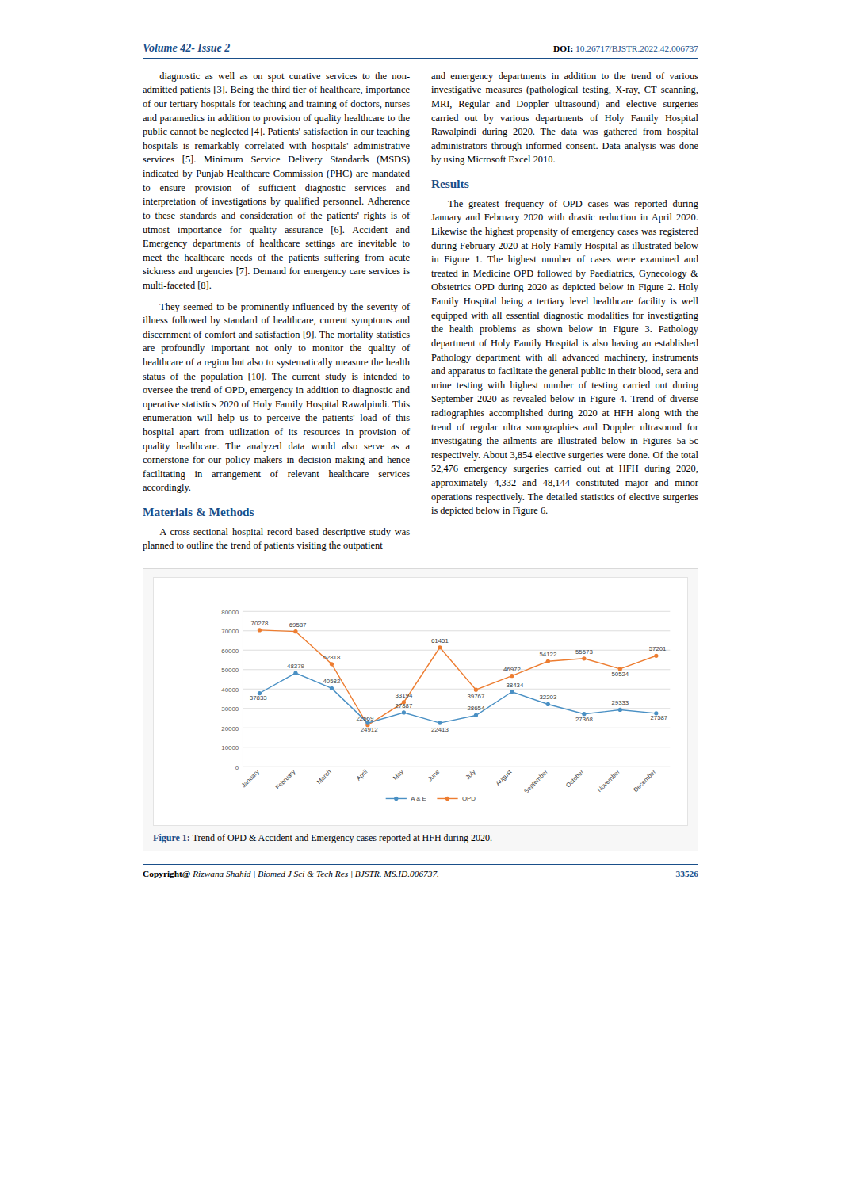Volume 42- Issue 2
DOI: 10.26717/BJSTR.2022.42.006737
diagnostic as well as on spot curative services to the non-admitted patients [3]. Being the third tier of healthcare, importance of our tertiary hospitals for teaching and training of doctors, nurses and paramedics in addition to provision of quality healthcare to the public cannot be neglected [4]. Patients' satisfaction in our teaching hospitals is remarkably correlated with hospitals' administrative services [5]. Minimum Service Delivery Standards (MSDS) indicated by Punjab Healthcare Commission (PHC) are mandated to ensure provision of sufficient diagnostic services and interpretation of investigations by qualified personnel. Adherence to these standards and consideration of the patients' rights is of utmost importance for quality assurance [6]. Accident and Emergency departments of healthcare settings are inevitable to meet the healthcare needs of the patients suffering from acute sickness and urgencies [7]. Demand for emergency care services is multi-faceted [8].
They seemed to be prominently influenced by the severity of illness followed by standard of healthcare, current symptoms and discernment of comfort and satisfaction [9]. The mortality statistics are profoundly important not only to monitor the quality of healthcare of a region but also to systematically measure the health status of the population [10]. The current study is intended to oversee the trend of OPD, emergency in addition to diagnostic and operative statistics 2020 of Holy Family Hospital Rawalpindi. This enumeration will help us to perceive the patients' load of this hospital apart from utilization of its resources in provision of quality healthcare. The analyzed data would also serve as a cornerstone for our policy makers in decision making and hence facilitating in arrangement of relevant healthcare services accordingly.
Materials & Methods
A cross-sectional hospital record based descriptive study was planned to outline the trend of patients visiting the outpatient
and emergency departments in addition to the trend of various investigative measures (pathological testing, X-ray, CT scanning, MRI, Regular and Doppler ultrasound) and elective surgeries carried out by various departments of Holy Family Hospital Rawalpindi during 2020. The data was gathered from hospital administrators through informed consent. Data analysis was done by using Microsoft Excel 2010.
Results
The greatest frequency of OPD cases was reported during January and February 2020 with drastic reduction in April 2020. Likewise the highest propensity of emergency cases was registered during February 2020 at Holy Family Hospital as illustrated below in Figure 1. The highest number of cases were examined and treated in Medicine OPD followed by Paediatrics, Gynecology & Obstetrics OPD during 2020 as depicted below in Figure 2. Holy Family Hospital being a tertiary level healthcare facility is well equipped with all essential diagnostic modalities for investigating the health problems as shown below in Figure 3. Pathology department of Holy Family Hospital is also having an established Pathology department with all advanced machinery, instruments and apparatus to facilitate the general public in their blood, sera and urine testing with highest number of testing carried out during September 2020 as revealed below in Figure 4. Trend of diverse radiographies accomplished during 2020 at HFH along with the trend of regular ultra sonographies and Doppler ultrasound for investigating the ailments are illustrated below in Figures 5a-5c respectively. About 3,854 elective surgeries were done. Of the total 52,476 emergency surgeries carried out at HFH during 2020, approximately 4,332 and 48,144 constituted major and minor operations respectively. The detailed statistics of elective surgeries is depicted below in Figure 6.
80000 70000 60000 50000 40000 30000 20000 10000 0 70278 69587 52818 22569 33194 61451 39767 46972 54122 55573 50524 57201 37833 48379 40582 24912 27887 22413 28654 38434 32203 27368 29333 27587 January February March April May June July August September October November December A & E OPD
Figure 1: Trend of OPD & Accident and Emergency cases reported at HFH during 2020.
Copyright@ Rizwana Shahid | Biomed J Sci & Tech Res | BJSTR. MS.ID.006737.
33526